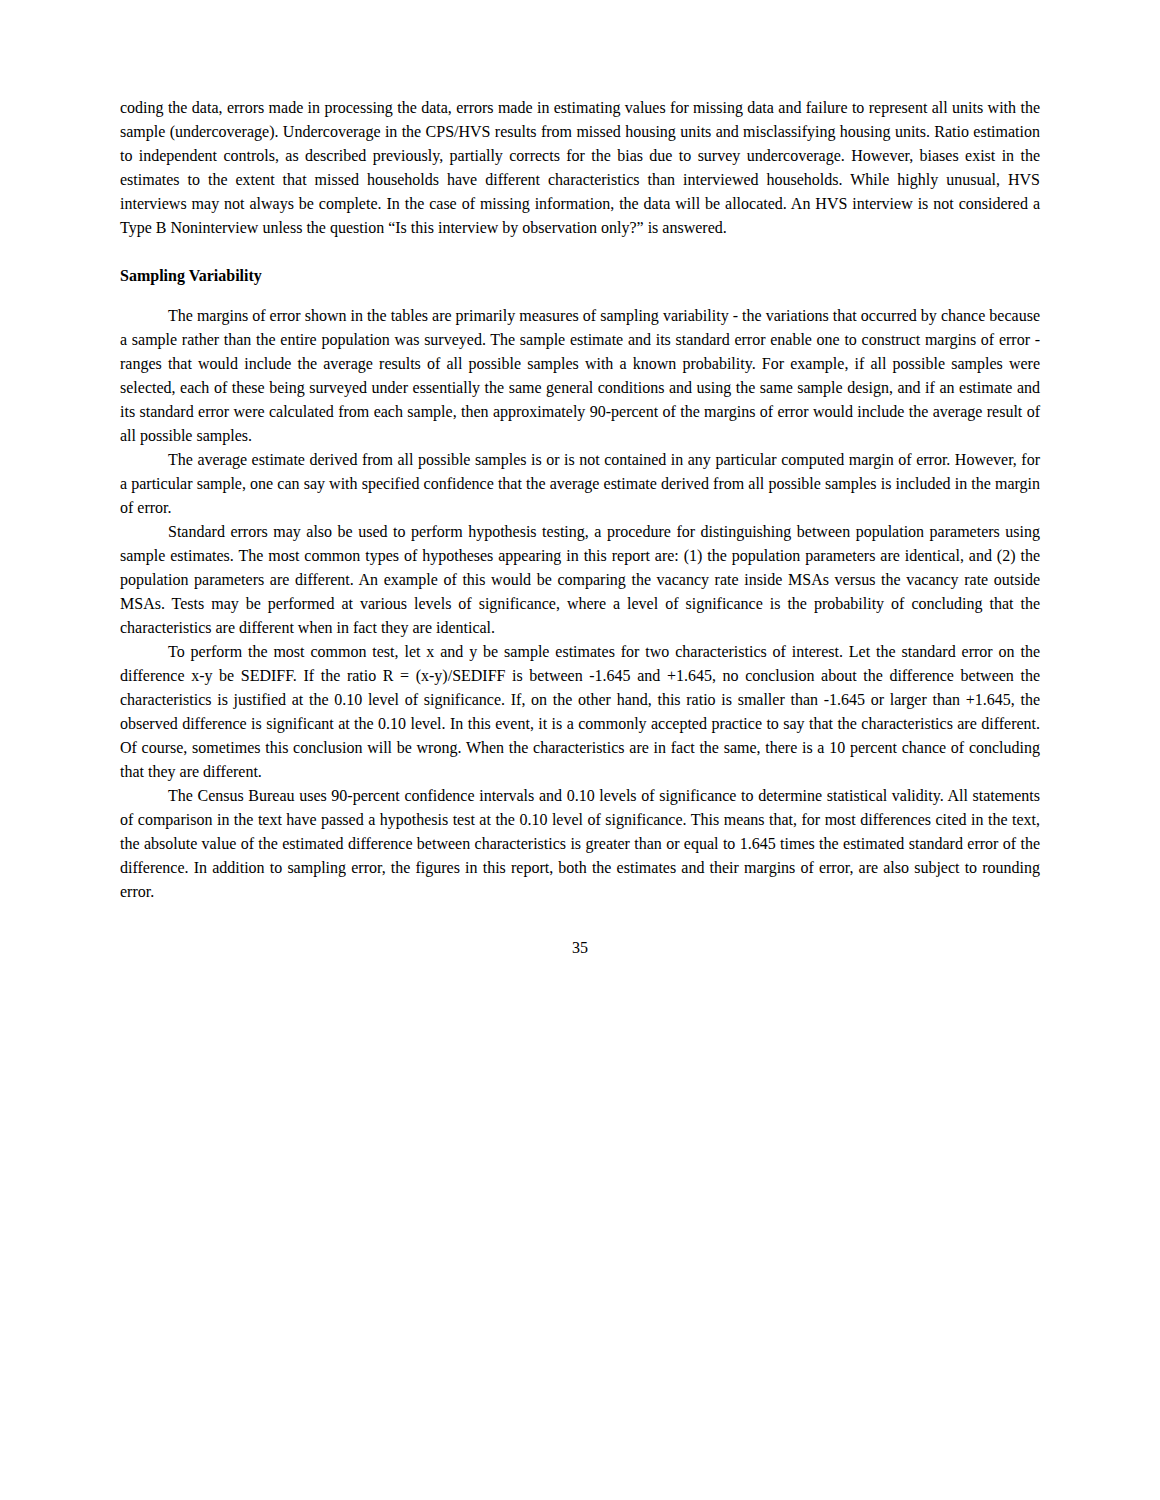coding the data, errors made in processing the data, errors made in estimating values for missing data and failure to represent all units with the sample (undercoverage). Undercoverage in the CPS/HVS results from missed housing units and misclassifying housing units. Ratio estimation to independent controls, as described previously, partially corrects for the bias due to survey undercoverage. However, biases exist in the estimates to the extent that missed households have different characteristics than interviewed households. While highly unusual, HVS interviews may not always be complete. In the case of missing information, the data will be allocated. An HVS interview is not considered a Type B Noninterview unless the question “Is this interview by observation only?” is answered.
Sampling Variability
The margins of error shown in the tables are primarily measures of sampling variability - the variations that occurred by chance because a sample rather than the entire population was surveyed. The sample estimate and its standard error enable one to construct margins of error - ranges that would include the average results of all possible samples with a known probability. For example, if all possible samples were selected, each of these being surveyed under essentially the same general conditions and using the same sample design, and if an estimate and its standard error were calculated from each sample, then approximately 90-percent of the margins of error would include the average result of all possible samples.
The average estimate derived from all possible samples is or is not contained in any particular computed margin of error. However, for a particular sample, one can say with specified confidence that the average estimate derived from all possible samples is included in the margin of error.
Standard errors may also be used to perform hypothesis testing, a procedure for distinguishing between population parameters using sample estimates. The most common types of hypotheses appearing in this report are: (1) the population parameters are identical, and (2) the population parameters are different. An example of this would be comparing the vacancy rate inside MSAs versus the vacancy rate outside MSAs. Tests may be performed at various levels of significance, where a level of significance is the probability of concluding that the characteristics are different when in fact they are identical.
To perform the most common test, let x and y be sample estimates for two characteristics of interest. Let the standard error on the difference x-y be SEDIFF. If the ratio R = (x-y)/SEDIFF is between -1.645 and +1.645, no conclusion about the difference between the characteristics is justified at the 0.10 level of significance. If, on the other hand, this ratio is smaller than -1.645 or larger than +1.645, the observed difference is significant at the 0.10 level. In this event, it is a commonly accepted practice to say that the characteristics are different. Of course, sometimes this conclusion will be wrong. When the characteristics are in fact the same, there is a 10 percent chance of concluding that they are different.
The Census Bureau uses 90-percent confidence intervals and 0.10 levels of significance to determine statistical validity. All statements of comparison in the text have passed a hypothesis test at the 0.10 level of significance. This means that, for most differences cited in the text, the absolute value of the estimated difference between characteristics is greater than or equal to 1.645 times the estimated standard error of the difference. In addition to sampling error, the figures in this report, both the estimates and their margins of error, are also subject to rounding error.
35